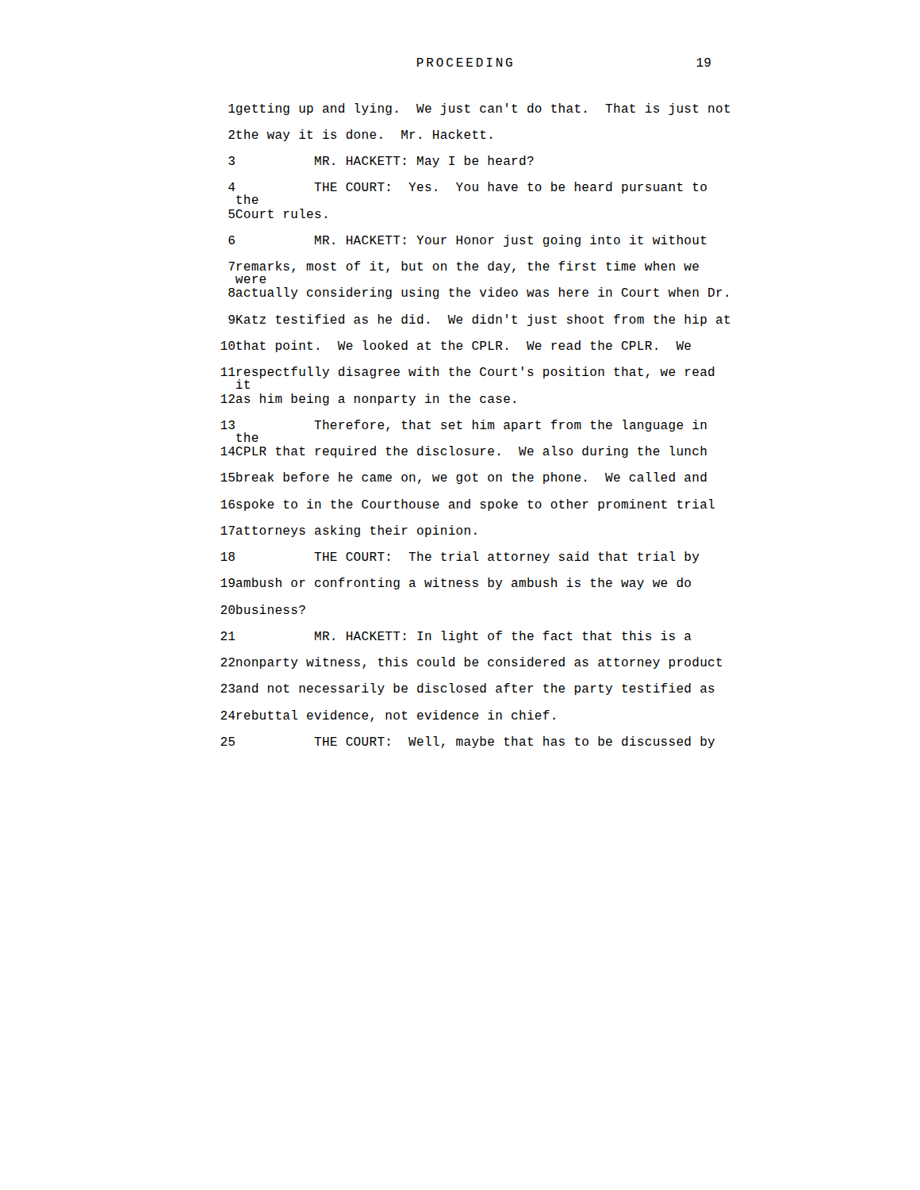PROCEEDING 19
| 1 | getting up and lying. We just can't do that. That is just not |
| 2 | the way it is done. Mr. Hackett. |
| 3 | MR. HACKETT: May I be heard? |
| 4 | THE COURT: Yes. You have to be heard pursuant to the |
| 5 | Court rules. |
| 6 | MR. HACKETT: Your Honor just going into it without |
| 7 | remarks, most of it, but on the day, the first time when we were |
| 8 | actually considering using the video was here in Court when Dr. |
| 9 | Katz testified as he did. We didn't just shoot from the hip at |
| 10 | that point. We looked at the CPLR. We read the CPLR. We |
| 11 | respectfully disagree with the Court's position that, we read it |
| 12 | as him being a nonparty in the case. |
| 13 | Therefore, that set him apart from the language in the |
| 14 | CPLR that required the disclosure. We also during the lunch |
| 15 | break before he came on, we got on the phone. We called and |
| 16 | spoke to in the Courthouse and spoke to other prominent trial |
| 17 | attorneys asking their opinion. |
| 18 | THE COURT: The trial attorney said that trial by |
| 19 | ambush or confronting a witness by ambush is the way we do |
| 20 | business? |
| 21 | MR. HACKETT: In light of the fact that this is a |
| 22 | nonparty witness, this could be considered as attorney product |
| 23 | and not necessarily be disclosed after the party testified as |
| 24 | rebuttal evidence, not evidence in chief. |
| 25 | THE COURT: Well, maybe that has to be discussed by |